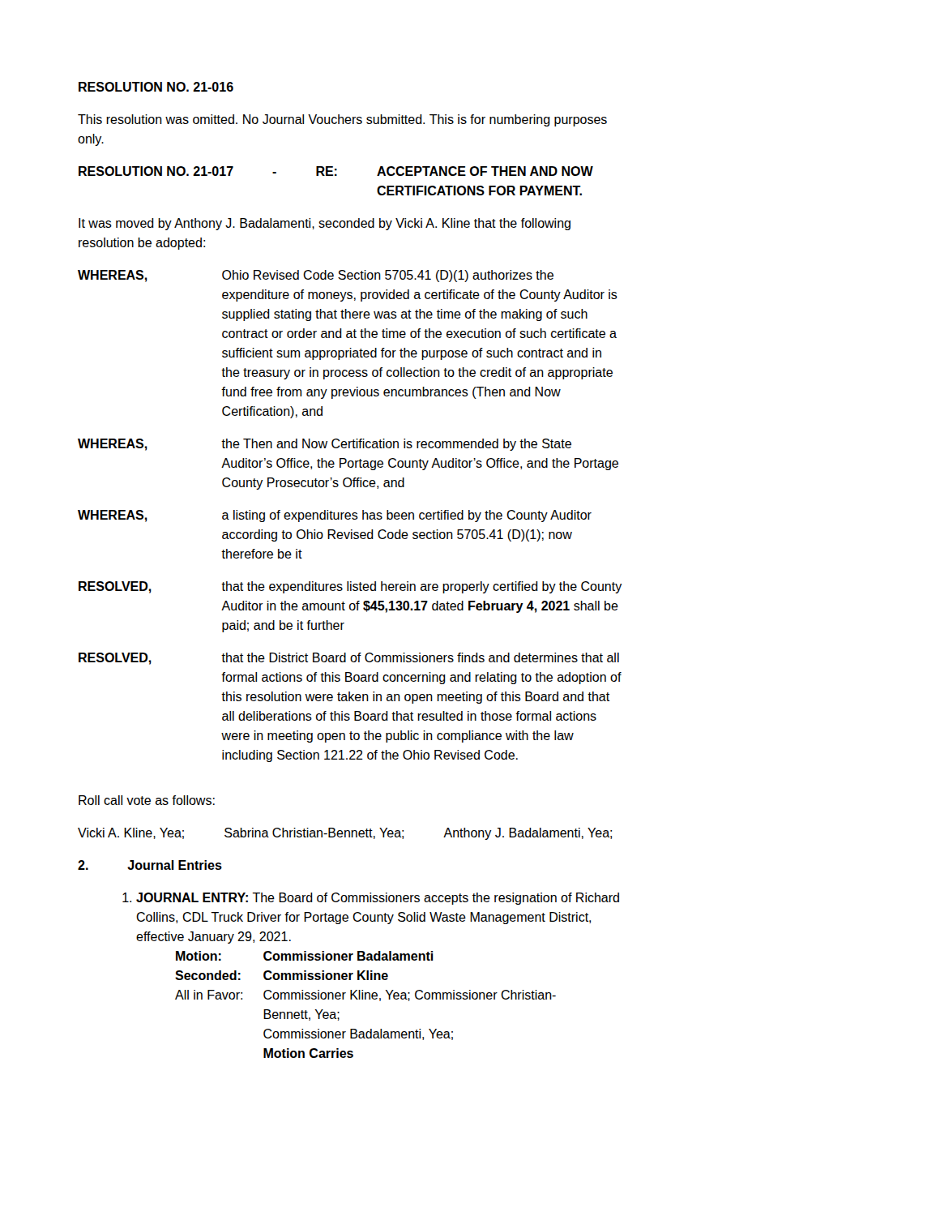RESOLUTION NO. 21-016
This resolution was omitted. No Journal Vouchers submitted. This is for numbering purposes only.
RESOLUTION NO. 21-017 - RE: ACCEPTANCE OF THEN AND NOW
CERTIFICATIONS FOR PAYMENT.
It was moved by Anthony J. Badalamenti, seconded by Vicki A. Kline that the following resolution be adopted:
| WHEREAS, | Ohio Revised Code Section 5705.41 (D)(1) authorizes the expenditure of moneys, provided a certificate of the County Auditor is supplied stating that there was at the time of the making of such contract or order and at the time of the execution of such certificate a sufficient sum appropriated for the purpose of such contract and in the treasury or in process of collection to the credit of an appropriate fund free from any previous encumbrances (Then and Now Certification), and |
| WHEREAS, | the Then and Now Certification is recommended by the State Auditor’s Office, the Portage County Auditor’s Office, and the Portage County Prosecutor’s Office, and |
| WHEREAS, | a listing of expenditures has been certified by the County Auditor according to Ohio Revised Code section 5705.41 (D)(1); now therefore be it |
| RESOLVED, | that the expenditures listed herein are properly certified by the County Auditor in the amount of $45,130.17 dated February 4, 2021 shall be paid; and be it further |
| RESOLVED, | that the District Board of Commissioners finds and determines that all formal actions of this Board concerning and relating to the adoption of this resolution were taken in an open meeting of this Board and that all deliberations of this Board that resulted in those formal actions were in meeting open to the public in compliance with the law including Section 121.22 of the Ohio Revised Code. |
Roll call vote as follows:
Vicki A. Kline, Yea; Sabrina Christian-Bennett, Yea; Anthony J. Badalamenti, Yea;
2. Journal Entries
JOURNAL ENTRY: The Board of Commissioners accepts the resignation of Richard Collins, CDL Truck Driver for Portage County Solid Waste Management District, effective January 29, 2021.
| Motion: | Commissioner Badalamenti |
| Seconded: | Commissioner Kline |
| All in Favor: | Commissioner Kline, Yea; Commissioner Christian-Bennett, Yea; Commissioner Badalamenti, Yea; Motion Carries |